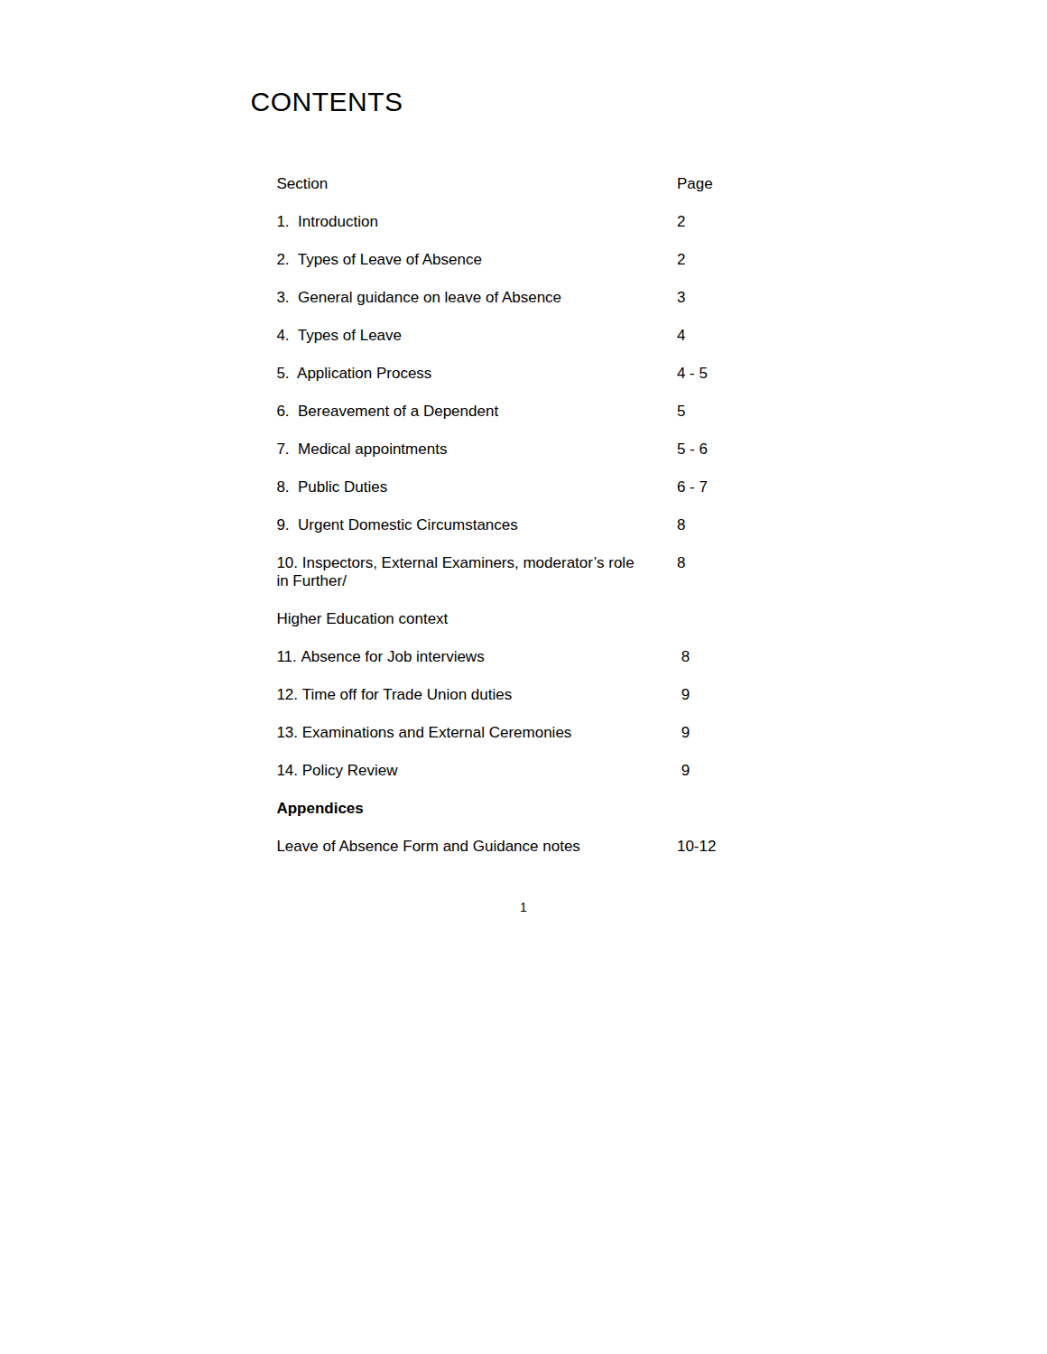CONTENTS
| Section | Page |
| 1. Introduction | 2 |
| 2. Types of Leave of Absence | 2 |
| 3. General guidance on leave of Absence | 3 |
| 4. Types of Leave | 4 |
| 5. Application Process | 4 - 5 |
| 6. Bereavement of a Dependent | 5 |
| 7. Medical appointments | 5 - 6 |
| 8. Public Duties | 6 - 7 |
| 9. Urgent Domestic Circumstances | 8 |
| 10. Inspectors, External Examiners, moderator’s role in Further/ | 8 |
| Higher Education context | |
| 11. Absence for Job interviews | 8 |
| 12. Time off for Trade Union duties | 9 |
| 13. Examinations and External Ceremonies | 9 |
| 14. Policy Review | 9 |
| Appendices | |
| Leave of Absence Form and Guidance notes | 10-12 |
1